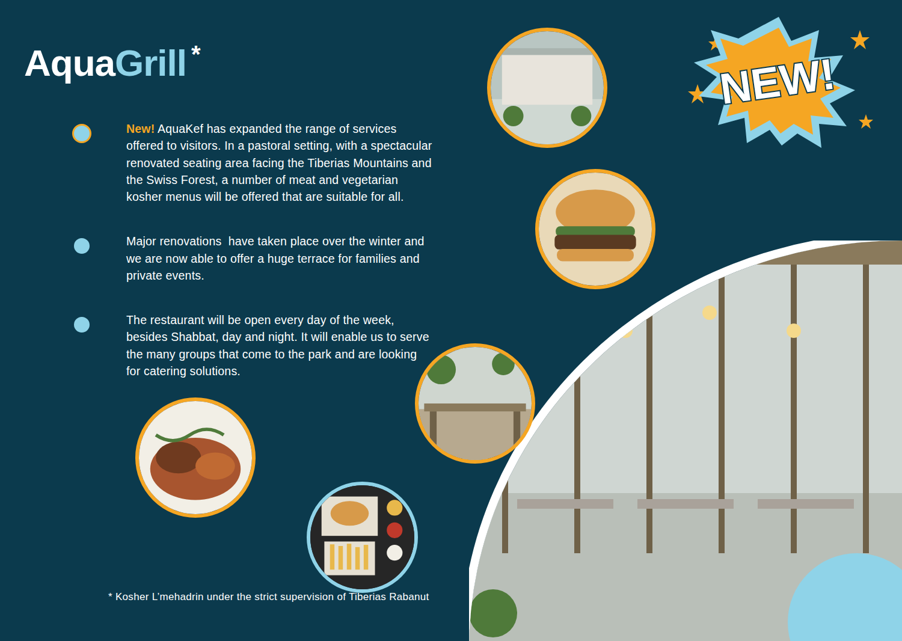Aqua Grill*
NEW!
New! AquaKef has expanded the range of services offered to visitors. In a pastoral setting, with a spectacular renovated seating area facing the Tiberias Mountains and the Swiss Forest, a number of meat and vegetarian kosher menus will be offered that are suitable for all.
Major renovations have taken place over the winter and we are now able to offer a huge terrace for families and private events.
The restaurant will be open every day of the week, besides Shabbat, day and night. It will enable us to serve the many groups that come to the park and are looking for catering solutions.
* Kosher L’mehadrin under the strict supervision of Tiberias Rabanut